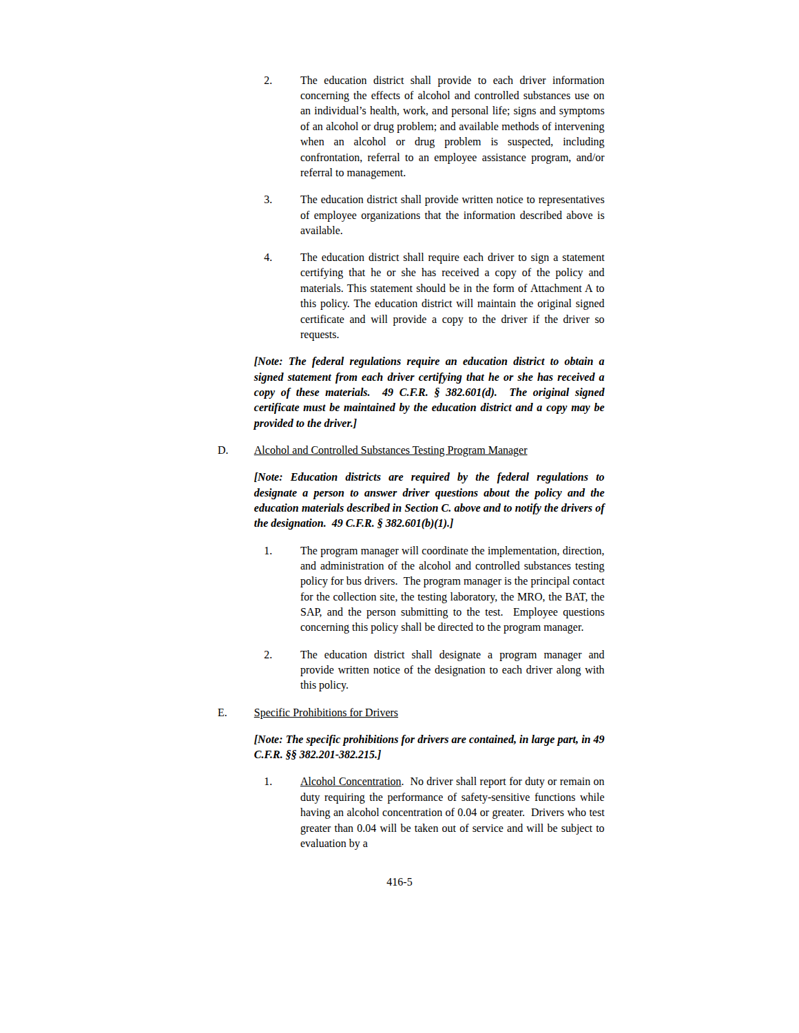2. The education district shall provide to each driver information concerning the effects of alcohol and controlled substances use on an individual’s health, work, and personal life; signs and symptoms of an alcohol or drug problem; and available methods of intervening when an alcohol or drug problem is suspected, including confrontation, referral to an employee assistance program, and/or referral to management.
3. The education district shall provide written notice to representatives of employee organizations that the information described above is available.
4. The education district shall require each driver to sign a statement certifying that he or she has received a copy of the policy and materials. This statement should be in the form of Attachment A to this policy. The education district will maintain the original signed certificate and will provide a copy to the driver if the driver so requests.
[Note: The federal regulations require an education district to obtain a signed statement from each driver certifying that he or she has received a copy of these materials. 49 C.F.R. § 382.601(d). The original signed certificate must be maintained by the education district and a copy may be provided to the driver.]
D. Alcohol and Controlled Substances Testing Program Manager
[Note: Education districts are required by the federal regulations to designate a person to answer driver questions about the policy and the education materials described in Section C. above and to notify the drivers of the designation. 49 C.F.R. § 382.601(b)(1).]
1. The program manager will coordinate the implementation, direction, and administration of the alcohol and controlled substances testing policy for bus drivers. The program manager is the principal contact for the collection site, the testing laboratory, the MRO, the BAT, the SAP, and the person submitting to the test. Employee questions concerning this policy shall be directed to the program manager.
2. The education district shall designate a program manager and provide written notice of the designation to each driver along with this policy.
E. Specific Prohibitions for Drivers
[Note: The specific prohibitions for drivers are contained, in large part, in 49 C.F.R. §§ 382.201-382.215.]
1. Alcohol Concentration. No driver shall report for duty or remain on duty requiring the performance of safety-sensitive functions while having an alcohol concentration of 0.04 or greater. Drivers who test greater than 0.04 will be taken out of service and will be subject to evaluation by a
416-5